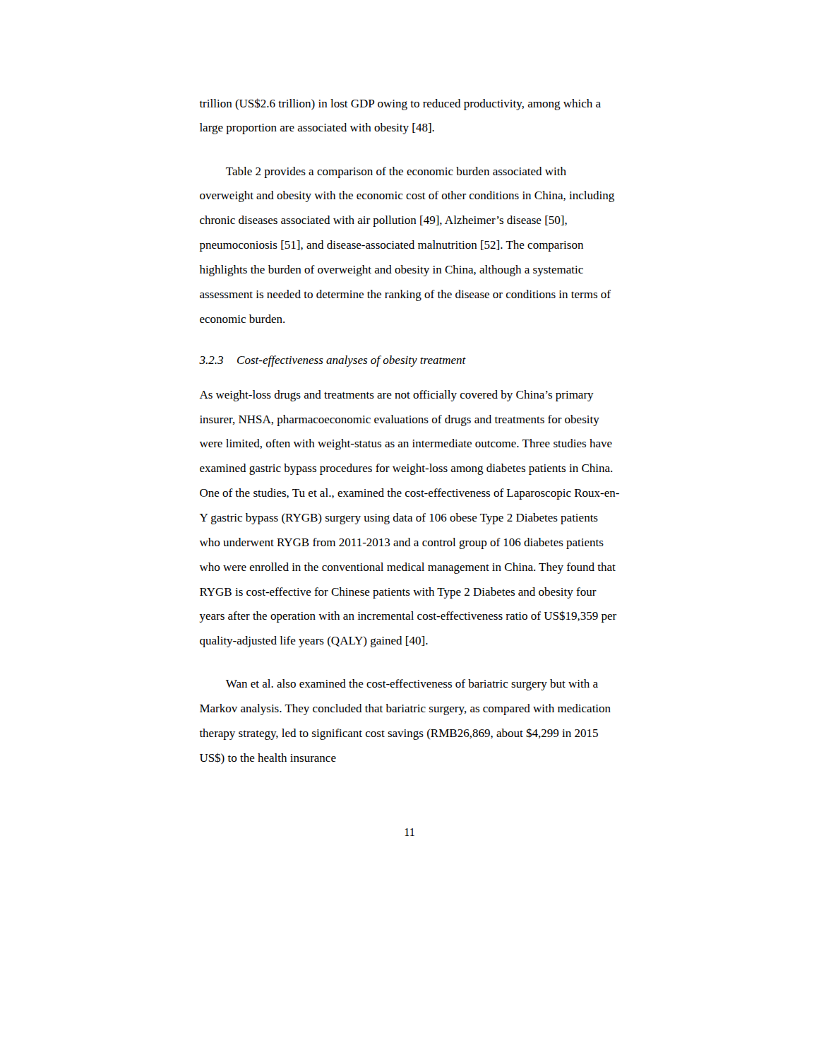trillion (US$2.6 trillion) in lost GDP owing to reduced productivity, among which a large proportion are associated with obesity [48].
Table 2 provides a comparison of the economic burden associated with overweight and obesity with the economic cost of other conditions in China, including chronic diseases associated with air pollution [49], Alzheimer’s disease [50], pneumoconiosis [51], and disease-associated malnutrition [52]. The comparison highlights the burden of overweight and obesity in China, although a systematic assessment is needed to determine the ranking of the disease or conditions in terms of economic burden.
3.2.3 Cost-effectiveness analyses of obesity treatment
As weight-loss drugs and treatments are not officially covered by China’s primary insurer, NHSA, pharmacoeconomic evaluations of drugs and treatments for obesity were limited, often with weight-status as an intermediate outcome. Three studies have examined gastric bypass procedures for weight-loss among diabetes patients in China. One of the studies, Tu et al., examined the cost-effectiveness of Laparoscopic Roux-en-Y gastric bypass (RYGB) surgery using data of 106 obese Type 2 Diabetes patients who underwent RYGB from 2011-2013 and a control group of 106 diabetes patients who were enrolled in the conventional medical management in China. They found that RYGB is cost-effective for Chinese patients with Type 2 Diabetes and obesity four years after the operation with an incremental cost-effectiveness ratio of US$19,359 per quality-adjusted life years (QALY) gained [40].
Wan et al. also examined the cost-effectiveness of bariatric surgery but with a Markov analysis. They concluded that bariatric surgery, as compared with medication therapy strategy, led to significant cost savings (RMB26,869, about $4,299 in 2015 US$) to the health insurance
11